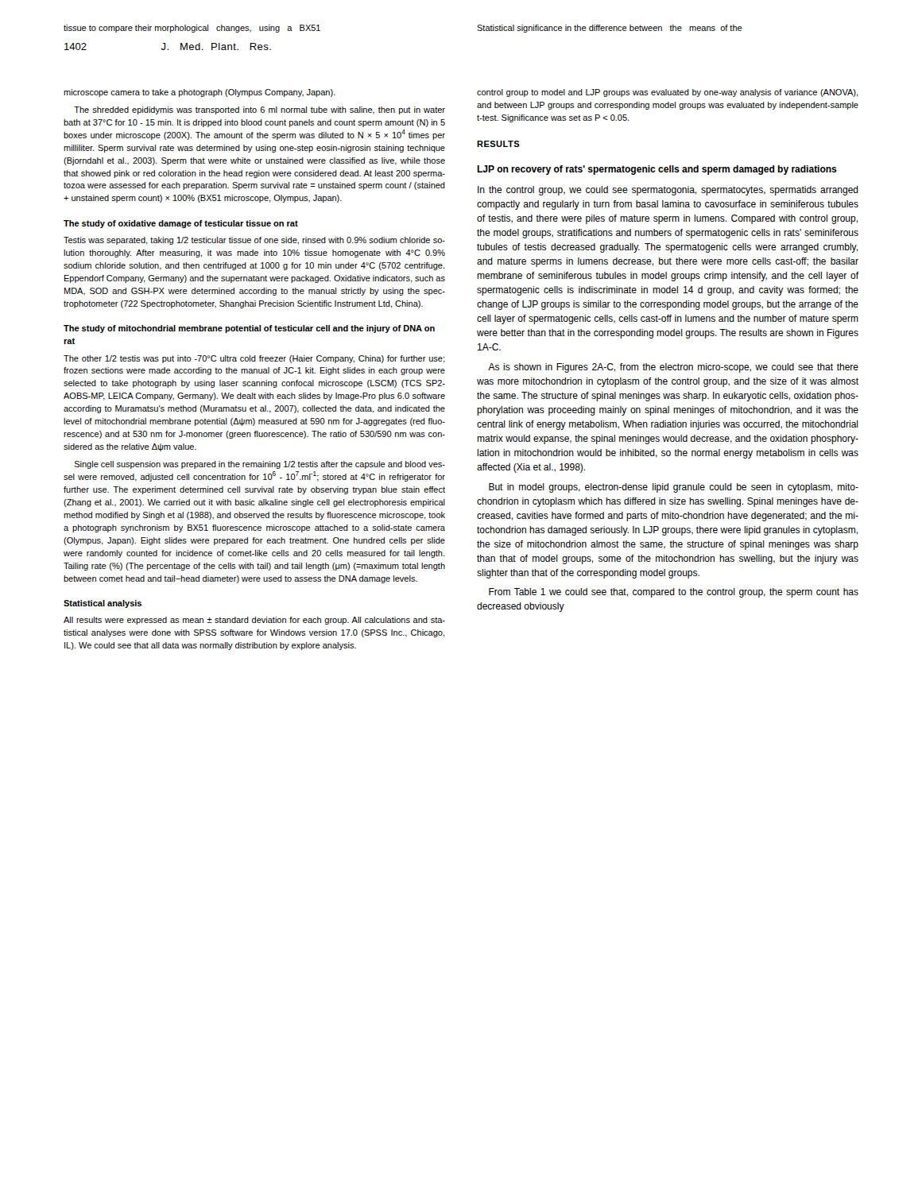tissue to compare their morphological changes, using a BX51
1402 J. Med. Plant. Res.
Statistical significance in the difference between the means of the
microscope camera to take a photograph (Olympus Company, Japan).
The shredded epididymis was transported into 6 ml normal tube with saline, then put in water bath at 37°C for 10 - 15 min. It is dripped into blood count panels and count sperm amount (N) in 5 boxes under microscope (200X). The amount of the sperm was diluted to N × 5 × 104 times per milliliter. Sperm survival rate was determined by using one-step eosin-nigrosin staining technique (Bjorndahl et al., 2003). Sperm that were white or unstained were classified as live, while those that showed pink or red coloration in the head region were considered dead. At least 200 spermatozoa were assessed for each preparation. Sperm survival rate = unstained sperm count / (stained + unstained sperm count) × 100% (BX51 microscope, Olympus, Japan).
The study of oxidative damage of testicular tissue on rat
Testis was separated, taking 1/2 testicular tissue of one side, rinsed with 0.9% sodium chloride solution thoroughly. After measuring, it was made into 10% tissue homogenate with 4°C 0.9% sodium chloride solution, and then centrifuged at 1000 g for 10 min under 4°C (5702 centrifuge. Eppendorf Company, Germany) and the supernatant were packaged. Oxidative indicators, such as MDA, SOD and GSH-PX were determined according to the manual strictly by using the spectrophotometer (722 Spectrophotometer, Shanghai Precision Scientific Instrument Ltd, China).
The study of mitochondrial membrane potential of testicular cell and the injury of DNA on rat
The other 1/2 testis was put into -70°C ultra cold freezer (Haier Company, China) for further use; frozen sections were made according to the manual of JC-1 kit. Eight slides in each group were selected to take photograph by using laser scanning confocal microscope (LSCM) (TCS SP2-AOBS-MP, LEICA Company, Germany). We dealt with each slides by Image-Pro plus 6.0 software according to Muramatsu's method (Muramatsu et al., 2007), collected the data, and indicated the level of mitochondrial membrane potential (Δψm) measured at 590 nm for J-aggregates (red fluorescence) and at 530 nm for J-monomer (green fluorescence). The ratio of 530/590 nm was considered as the relative Δψm value.
Single cell suspension was prepared in the remaining 1/2 testis after the capsule and blood vessel were removed, adjusted cell concentration for 106 - 107.ml-1; stored at 4°C in refrigerator for further use. The experiment determined cell survival rate by observing trypan blue stain effect (Zhang et al., 2001). We carried out it with basic alkaline single cell gel electrophoresis empirical method modified by Singh et al (1988), and observed the results by fluorescence microscope, took a photograph synchronism by BX51 fluorescence microscope attached to a solid-state camera (Olympus, Japan). Eight slides were prepared for each treatment. One hundred cells per slide were randomly counted for incidence of comet-like cells and 20 cells measured for tail length. Tailing rate (%) (The percentage of the cells with tail) and tail length (μm) (=maximum total length between comet head and tail−head diameter) were used to assess the DNA damage levels.
Statistical analysis
All results were expressed as mean ± standard deviation for each group. All calculations and statistical analyses were done with SPSS software for Windows version 17.0 (SPSS Inc., Chicago, IL). We could see that all data was normally distribution by explore analysis.
control group to model and LJP groups was evaluated by one-way analysis of variance (ANOVA), and between LJP groups and corresponding model groups was evaluated by independent-sample t-test. Significance was set as P < 0.05.
RESULTS
LJP on recovery of rats' spermatogenic cells and sperm damaged by radiations
In the control group, we could see spermatogonia, spermatocytes, spermatids arranged compactly and regularly in turn from basal lamina to cavosurface in seminiferous tubules of testis, and there were piles of mature sperm in lumens. Compared with control group, the model groups, stratifications and numbers of spermatogenic cells in rats' seminiferous tubules of testis decreased gradually. The spermatogenic cells were arranged crumbly, and mature sperms in lumens decrease, but there were more cells cast-off; the basilar membrane of seminiferous tubules in model groups crimp intensify, and the cell layer of spermatogenic cells is indiscriminate in model 14 d group, and cavity was formed; the change of LJP groups is similar to the corresponding model groups, but the arrange of the cell layer of spermatogenic cells, cells cast-off in lumens and the number of mature sperm were better than that in the corresponding model groups. The results are shown in Figures 1A-C.
As is shown in Figures 2A-C, from the electron micro-scope, we could see that there was more mitochondrion in cytoplasm of the control group, and the size of it was almost the same. The structure of spinal meninges was sharp. In eukaryotic cells, oxidation phosphorylation was proceeding mainly on spinal meninges of mitochondrion, and it was the central link of energy metabolism, When radiation injuries was occurred, the mitochondrial matrix would expanse, the spinal meninges would decrease, and the oxidation phosphorylation in mitochondrion would be inhibited, so the normal energy metabolism in cells was affected (Xia et al., 1998).
But in model groups, electron-dense lipid granule could be seen in cytoplasm, mitochondrion in cytoplasm which has differed in size has swelling. Spinal meninges have decreased, cavities have formed and parts of mito-chondrion have degenerated; and the mitochondrion has damaged seriously. In LJP groups, there were lipid granules in cytoplasm, the size of mitochondrion almost the same, the structure of spinal meninges was sharp than that of model groups, some of the mitochondrion has swelling, but the injury was slighter than that of the corresponding model groups.
From Table 1 we could see that, compared to the control group, the sperm count has decreased obviously